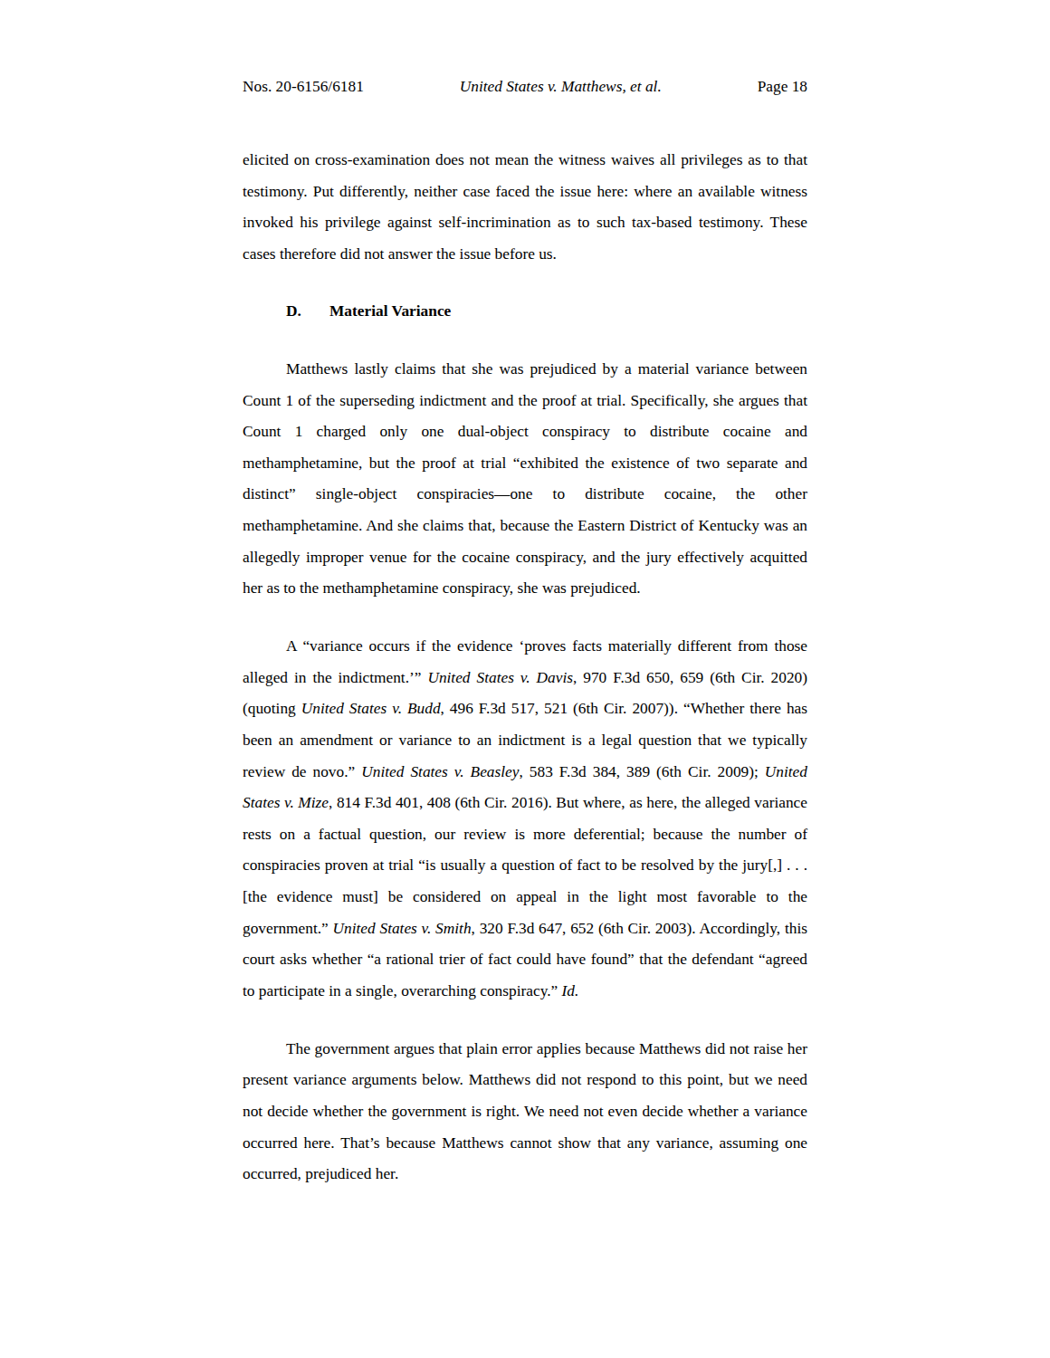Nos. 20-6156/6181
United States v. Matthews, et al.
Page 18
elicited on cross-examination does not mean the witness waives all privileges as to that testimony. Put differently, neither case faced the issue here: where an available witness invoked his privilege against self-incrimination as to such tax-based testimony. These cases therefore did not answer the issue before us.
D. Material Variance
Matthews lastly claims that she was prejudiced by a material variance between Count 1 of the superseding indictment and the proof at trial. Specifically, she argues that Count 1 charged only one dual-object conspiracy to distribute cocaine and methamphetamine, but the proof at trial “exhibited the existence of two separate and distinct” single-object conspiracies—one to distribute cocaine, the other methamphetamine. And she claims that, because the Eastern District of Kentucky was an allegedly improper venue for the cocaine conspiracy, and the jury effectively acquitted her as to the methamphetamine conspiracy, she was prejudiced.
A “variance occurs if the evidence ‘proves facts materially different from those alleged in the indictment.’” United States v. Davis, 970 F.3d 650, 659 (6th Cir. 2020) (quoting United States v. Budd, 496 F.3d 517, 521 (6th Cir. 2007)). “Whether there has been an amendment or variance to an indictment is a legal question that we typically review de novo.” United States v. Beasley, 583 F.3d 384, 389 (6th Cir. 2009); United States v. Mize, 814 F.3d 401, 408 (6th Cir. 2016). But where, as here, the alleged variance rests on a factual question, our review is more deferential; because the number of conspiracies proven at trial “is usually a question of fact to be resolved by the jury[,] . . . [the evidence must] be considered on appeal in the light most favorable to the government.” United States v. Smith, 320 F.3d 647, 652 (6th Cir. 2003). Accordingly, this court asks whether “a rational trier of fact could have found” that the defendant “agreed to participate in a single, overarching conspiracy.” Id.
The government argues that plain error applies because Matthews did not raise her present variance arguments below. Matthews did not respond to this point, but we need not decide whether the government is right. We need not even decide whether a variance occurred here. That’s because Matthews cannot show that any variance, assuming one occurred, prejudiced her.